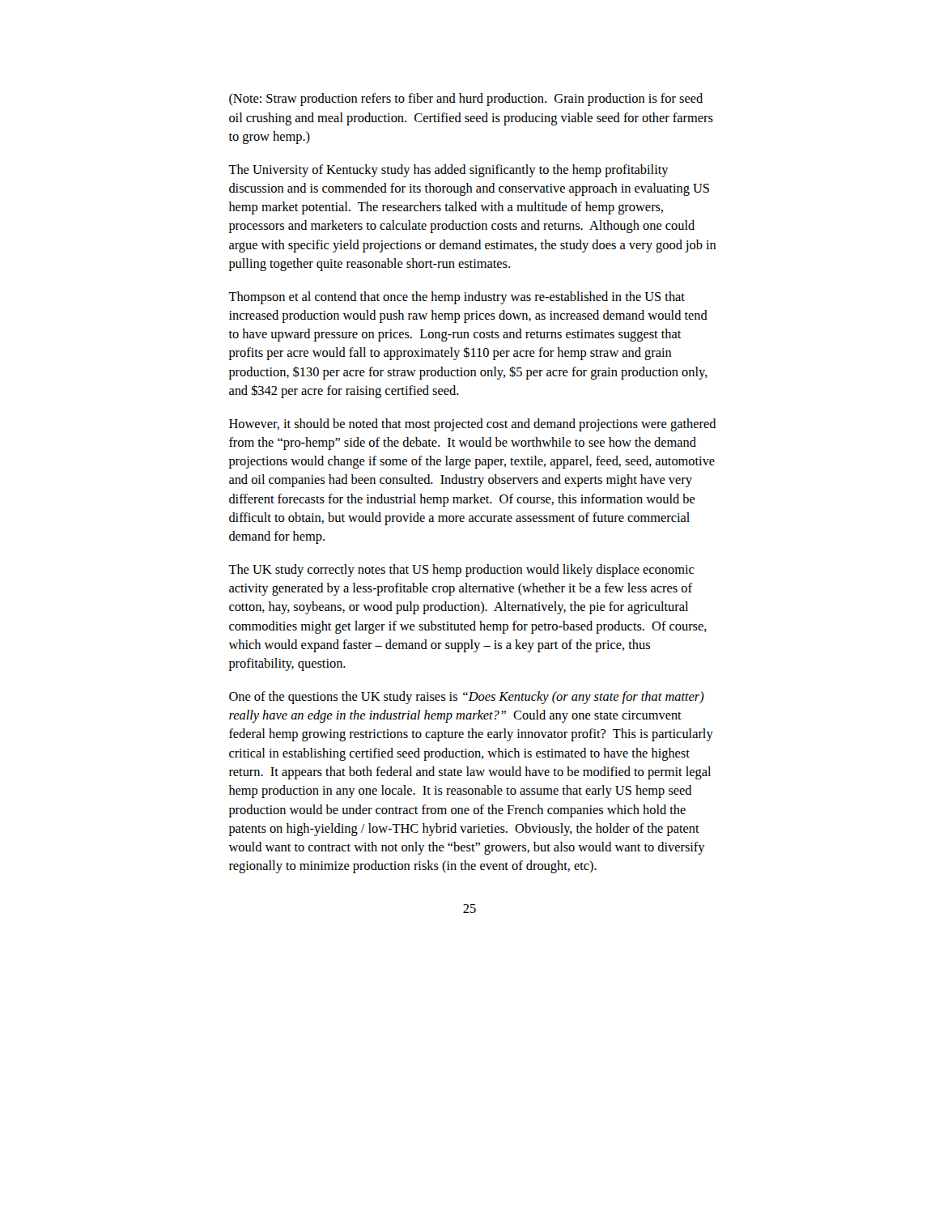(Note: Straw production refers to fiber and hurd production. Grain production is for seed oil crushing and meal production. Certified seed is producing viable seed for other farmers to grow hemp.)
The University of Kentucky study has added significantly to the hemp profitability discussion and is commended for its thorough and conservative approach in evaluating US hemp market potential. The researchers talked with a multitude of hemp growers, processors and marketers to calculate production costs and returns. Although one could argue with specific yield projections or demand estimates, the study does a very good job in pulling together quite reasonable short-run estimates.
Thompson et al contend that once the hemp industry was re-established in the US that increased production would push raw hemp prices down, as increased demand would tend to have upward pressure on prices. Long-run costs and returns estimates suggest that profits per acre would fall to approximately $110 per acre for hemp straw and grain production, $130 per acre for straw production only, $5 per acre for grain production only, and $342 per acre for raising certified seed.
However, it should be noted that most projected cost and demand projections were gathered from the “pro-hemp” side of the debate. It would be worthwhile to see how the demand projections would change if some of the large paper, textile, apparel, feed, seed, automotive and oil companies had been consulted. Industry observers and experts might have very different forecasts for the industrial hemp market. Of course, this information would be difficult to obtain, but would provide a more accurate assessment of future commercial demand for hemp.
The UK study correctly notes that US hemp production would likely displace economic activity generated by a less-profitable crop alternative (whether it be a few less acres of cotton, hay, soybeans, or wood pulp production). Alternatively, the pie for agricultural commodities might get larger if we substituted hemp for petro-based products. Of course, which would expand faster – demand or supply – is a key part of the price, thus profitability, question.
One of the questions the UK study raises is “Does Kentucky (or any state for that matter) really have an edge in the industrial hemp market?” Could any one state circumvent federal hemp growing restrictions to capture the early innovator profit? This is particularly critical in establishing certified seed production, which is estimated to have the highest return. It appears that both federal and state law would have to be modified to permit legal hemp production in any one locale. It is reasonable to assume that early US hemp seed production would be under contract from one of the French companies which hold the patents on high-yielding / low-THC hybrid varieties. Obviously, the holder of the patent would want to contract with not only the “best” growers, but also would want to diversify regionally to minimize production risks (in the event of drought, etc).
25